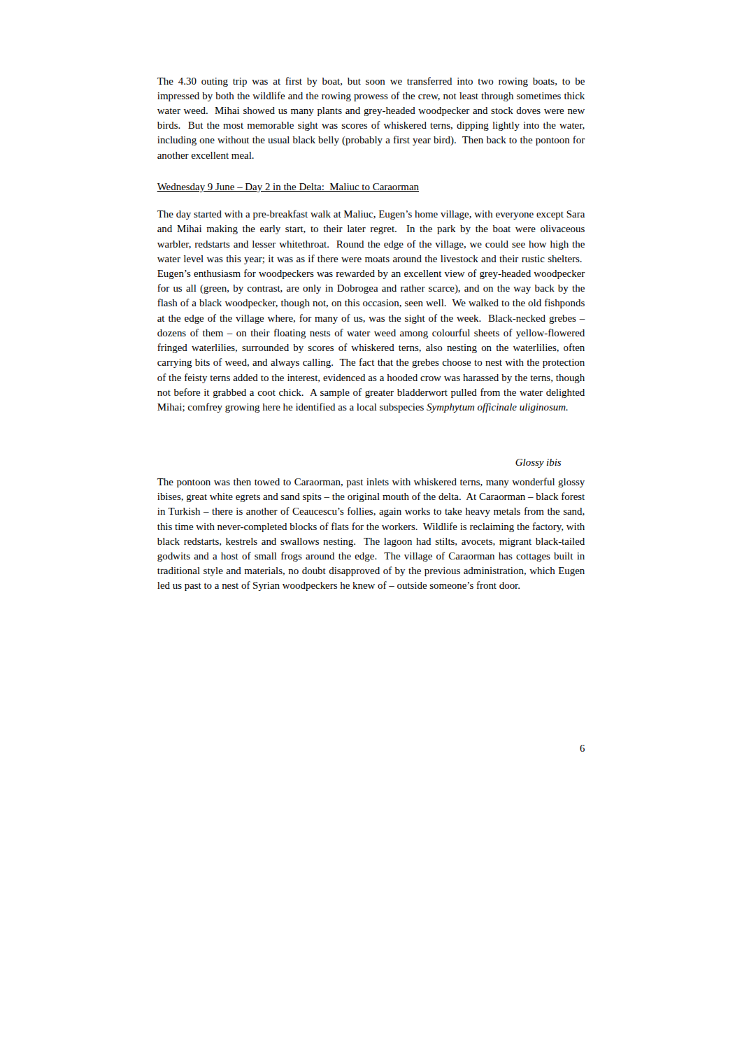The 4.30 outing trip was at first by boat, but soon we transferred into two rowing boats, to be impressed by both the wildlife and the rowing prowess of the crew, not least through sometimes thick water weed. Mihai showed us many plants and grey-headed woodpecker and stock doves were new birds. But the most memorable sight was scores of whiskered terns, dipping lightly into the water, including one without the usual black belly (probably a first year bird). Then back to the pontoon for another excellent meal.
Wednesday 9 June – Day 2 in the Delta: Maliuc to Caraorman
The day started with a pre-breakfast walk at Maliuc, Eugen’s home village, with everyone except Sara and Mihai making the early start, to their later regret. In the park by the boat were olivaceous warbler, redstarts and lesser whitethroat. Round the edge of the village, we could see how high the water level was this year; it was as if there were moats around the livestock and their rustic shelters. Eugen’s enthusiasm for woodpeckers was rewarded by an excellent view of grey-headed woodpecker for us all (green, by contrast, are only in Dobrogea and rather scarce), and on the way back by the flash of a black woodpecker, though not, on this occasion, seen well. We walked to the old fishponds at the edge of the village where, for many of us, was the sight of the week. Black-necked grebes – dozens of them – on their floating nests of water weed among colourful sheets of yellow-flowered fringed waterlilies, surrounded by scores of whiskered terns, also nesting on the waterlilies, often carrying bits of weed, and always calling. The fact that the grebes choose to nest with the protection of the feisty terns added to the interest, evidenced as a hooded crow was harassed by the terns, though not before it grabbed a coot chick. A sample of greater bladderwort pulled from the water delighted Mihai; comfrey growing here he identified as a local subspecies Symphytum officinale uliginosum.
Glossy ibis
The pontoon was then towed to Caraorman, past inlets with whiskered terns, many wonderful glossy ibises, great white egrets and sand spits – the original mouth of the delta. At Caraorman – black forest in Turkish – there is another of Ceaucescu’s follies, again works to take heavy metals from the sand, this time with never-completed blocks of flats for the workers. Wildlife is reclaiming the factory, with black redstarts, kestrels and swallows nesting. The lagoon had stilts, avocets, migrant black-tailed godwits and a host of small frogs around the edge. The village of Caraorman has cottages built in traditional style and materials, no doubt disapproved of by the previous administration, which Eugen led us past to a nest of Syrian woodpeckers he knew of – outside someone’s front door.
6